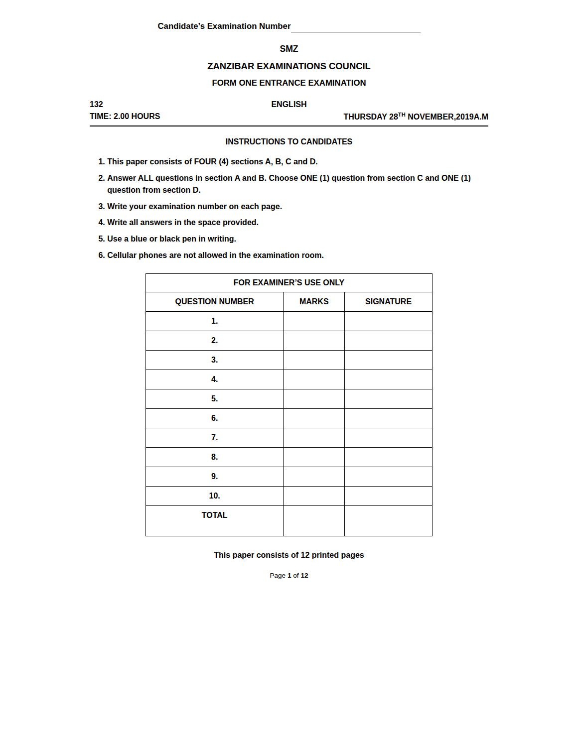Candidate’s Examination Number
SMZ
ZANZIBAR EXAMINATIONS COUNCIL
FORM ONE ENTRANCE EXAMINATION
132 ENGLISH
TIME: 2.00 HOURS THURSDAY 28TH NOVEMBER,2019A.M
INSTRUCTIONS TO CANDIDATES
This paper consists of FOUR (4) sections A, B, C and D.
Answer ALL questions in section A and B. Choose ONE (1) question from section C and ONE (1) question from section D.
Write your examination number on each page.
Write all answers in the space provided.
Use a blue or black pen in writing.
Cellular phones are not allowed in the examination room.
FOR EXAMINER’S USE ONLY
| QUESTION NUMBER | MARKS | SIGNATURE |
| --- | --- | --- |
| 1. | | |
| 2. | | |
| 3. | | |
| 4. | | |
| 5. | | |
| 6. | | |
| 7. | | |
| 8. | | |
| 9. | | |
| 10. | | |
| TOTAL | | |
This paper consists of 12 printed pages
Page 1 of 12